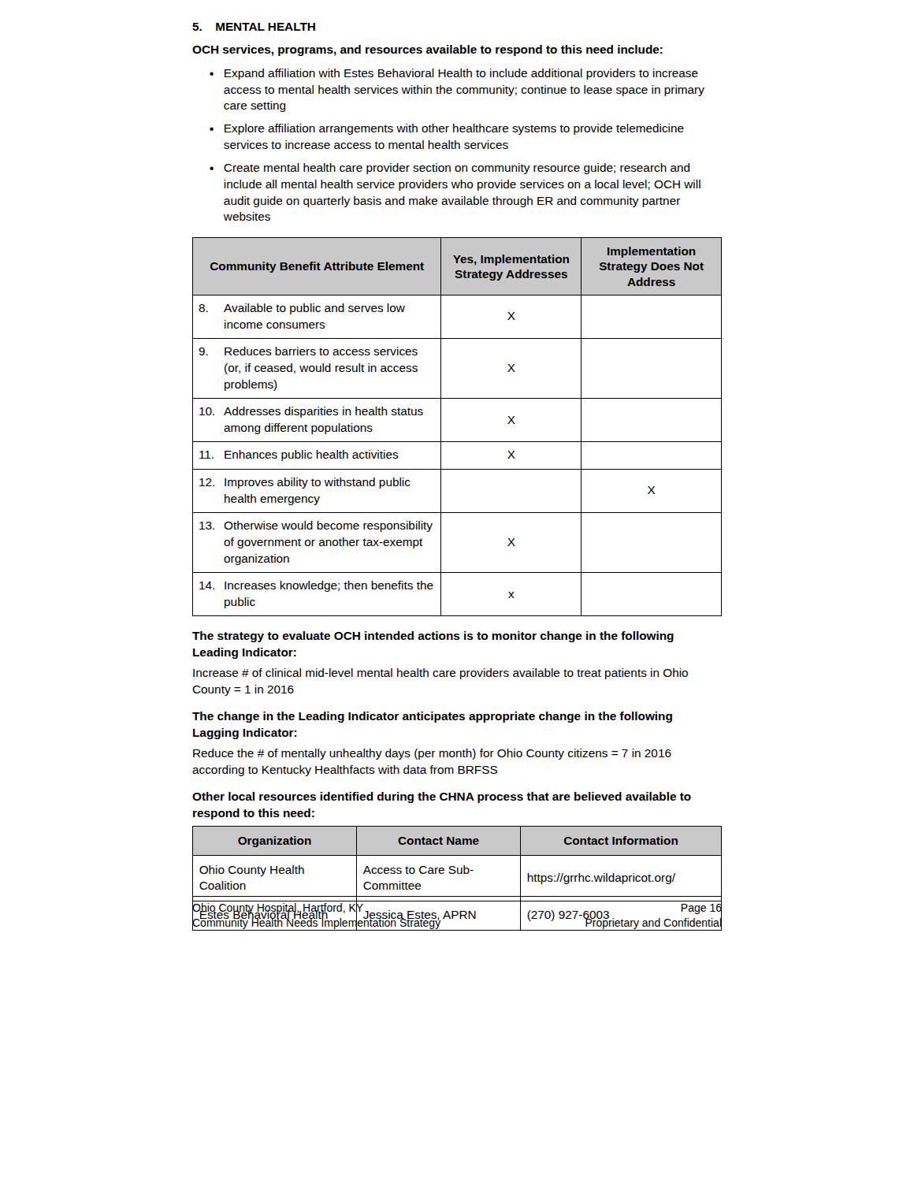5. MENTAL HEALTH
OCH services, programs, and resources available to respond to this need include:
Expand affiliation with Estes Behavioral Health to include additional providers to increase access to mental health services within the community; continue to lease space in primary care setting
Explore affiliation arrangements with other healthcare systems to provide telemedicine services to increase access to mental health services
Create mental health care provider section on community resource guide; research and include all mental health service providers who provide services on a local level; OCH will audit guide on quarterly basis and make available through ER and community partner websites
| Community Benefit Attribute Element | Yes, Implementation Strategy Addresses | Implementation Strategy Does Not Address |
| --- | --- | --- |
| 8. Available to public and serves low income consumers | X | |
| 9. Reduces barriers to access services (or, if ceased, would result in access problems) | X | |
| 10. Addresses disparities in health status among different populations | X | |
| 11. Enhances public health activities | X | |
| 12. Improves ability to withstand public health emergency | | X |
| 13. Otherwise would become responsibility of government or another tax-exempt organization | X | |
| 14. Increases knowledge; then benefits the public | x | |
The strategy to evaluate OCH intended actions is to monitor change in the following Leading Indicator:
Increase # of clinical mid-level mental health care providers available to treat patients in Ohio County = 1 in 2016
The change in the Leading Indicator anticipates appropriate change in the following Lagging Indicator:
Reduce the # of mentally unhealthy days (per month) for Ohio County citizens = 7 in 2016 according to Kentucky Healthfacts with data from BRFSS
Other local resources identified during the CHNA process that are believed available to respond to this need:
| Organization | Contact Name | Contact Information |
| --- | --- | --- |
| Ohio County Health Coalition | Access to Care Sub-Committee | https://grrhc.wildapricot.org/ |
| Estes Behavioral Health | Jessica Estes, APRN | (270) 927-6003 |
Ohio County Hospital, Hartford, KY
Page 16
Community Health Needs Implementation Strategy
Proprietary and Confidential